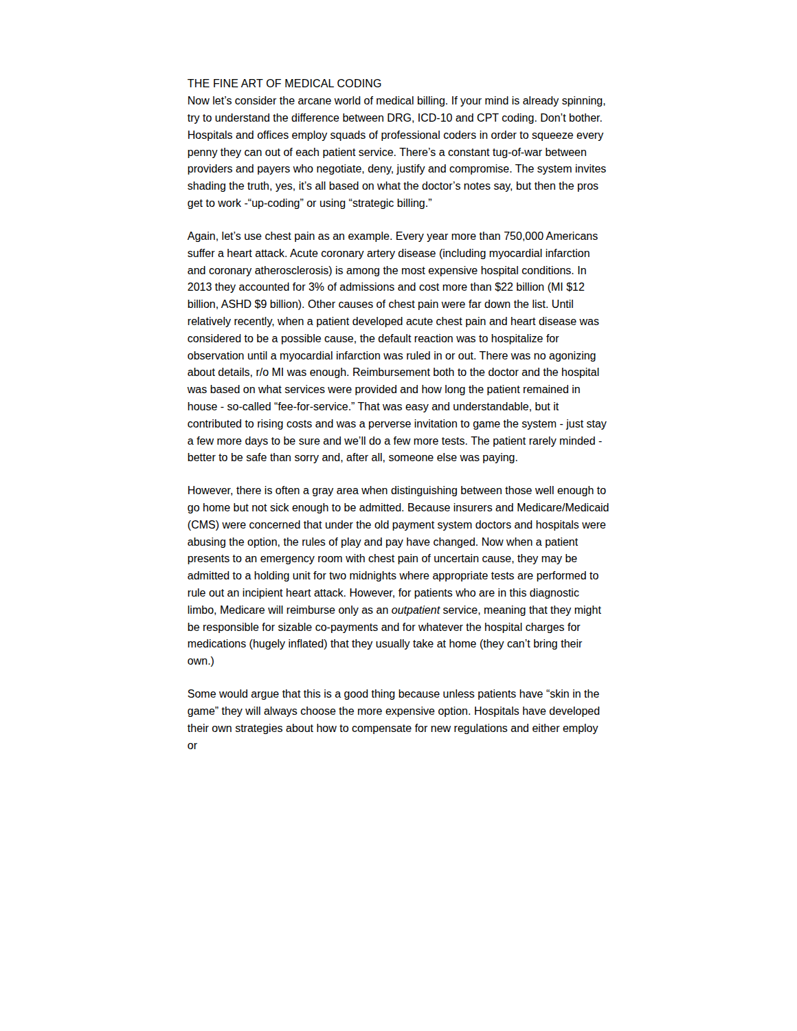THE FINE ART OF MEDICAL CODING
Now let’s consider the arcane world of medical billing. If your mind is already spinning, try to understand the difference between DRG, ICD-10 and CPT coding. Don’t bother. Hospitals and offices employ squads of professional coders in order to squeeze every penny they can out of each patient service. There’s a constant tug-of-war between providers and payers who negotiate, deny, justify and compromise. The system invites shading the truth, yes, it’s all based on what the doctor’s notes say, but then the pros get to work -“up-coding” or using “strategic billing.”
Again, let’s use chest pain as an example. Every year more than 750,000 Americans suffer a heart attack. Acute coronary artery disease (including myocardial infarction and coronary atherosclerosis) is among the most expensive hospital conditions. In 2013 they accounted for 3% of admissions and cost more than $22 billion (MI $12 billion, ASHD $9 billion). Other causes of chest pain were far down the list. Until relatively recently, when a patient developed acute chest pain and heart disease was considered to be a possible cause, the default reaction was to hospitalize for observation until a myocardial infarction was ruled in or out. There was no agonizing about details, r/o MI was enough. Reimbursement both to the doctor and the hospital was based on what services were provided and how long the patient remained in house - so-called “fee-for-service.” That was easy and understandable, but it contributed to rising costs and was a perverse invitation to game the system - just stay a few more days to be sure and we’ll do a few more tests. The patient rarely minded - better to be safe than sorry and, after all, someone else was paying.
However, there is often a gray area when distinguishing between those well enough to go home but not sick enough to be admitted. Because insurers and Medicare/Medicaid (CMS) were concerned that under the old payment system doctors and hospitals were abusing the option, the rules of play and pay have changed. Now when a patient presents to an emergency room with chest pain of uncertain cause, they may be admitted to a holding unit for two midnights where appropriate tests are performed to rule out an incipient heart attack. However, for patients who are in this diagnostic limbo, Medicare will reimburse only as an outpatient service, meaning that they might be responsible for sizable co-payments and for whatever the hospital charges for medications (hugely inflated) that they usually take at home (they can’t bring their own.)
Some would argue that this is a good thing because unless patients have “skin in the game” they will always choose the more expensive option. Hospitals have developed their own strategies about how to compensate for new regulations and either employ or